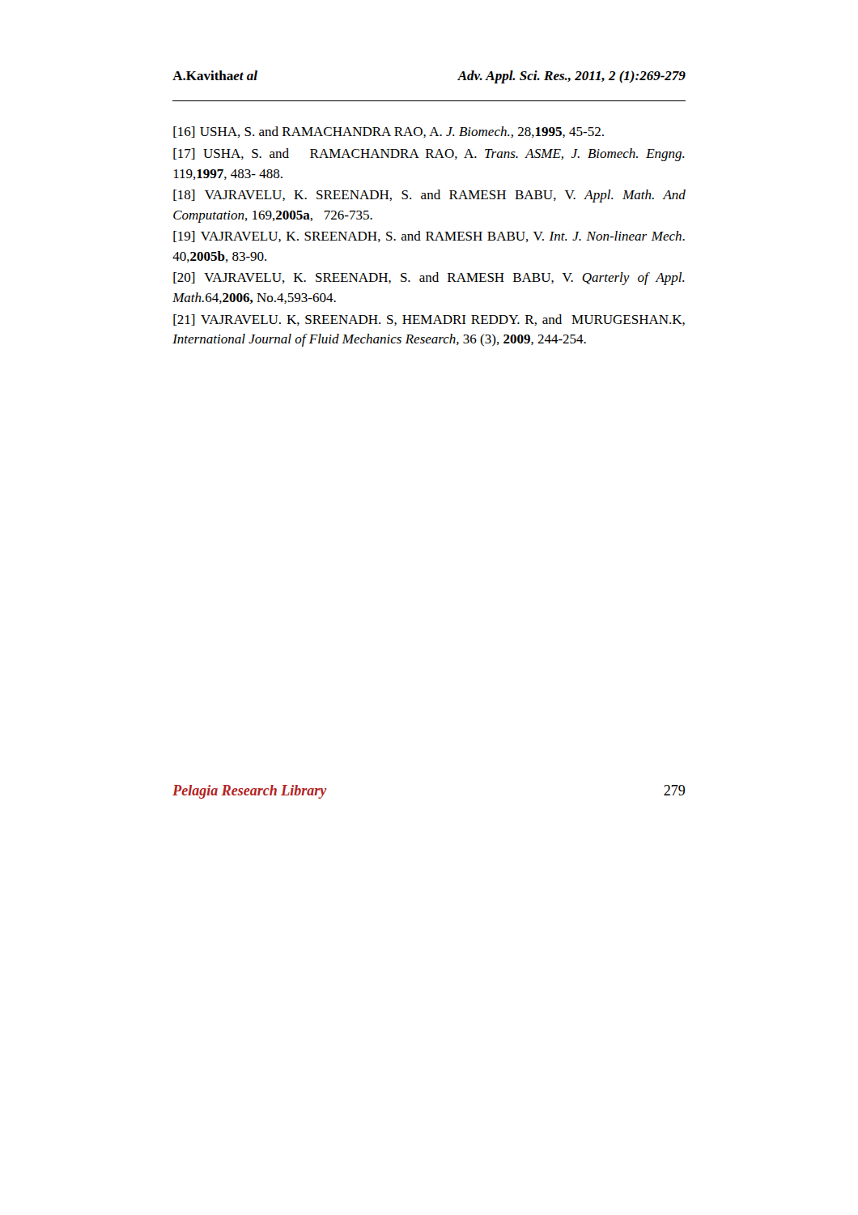A.Kavithaet al
Adv. Appl. Sci. Res., 2011, 2 (1):269-279
[16] USHA, S. and RAMACHANDRA RAO, A. J. Biomech., 28,1995, 45-52.
[17] USHA, S. and RAMACHANDRA RAO, A. Trans. ASME, J. Biomech. Engng. 119,1997, 483- 488.
[18] VAJRAVELU, K. SREENADH, S. and RAMESH BABU, V. Appl. Math. And Computation, 169,2005a, 726-735.
[19] VAJRAVELU, K. SREENADH, S. and RAMESH BABU, V. Int. J. Non-linear Mech. 40,2005b, 83-90.
[20] VAJRAVELU, K. SREENADH, S. and RAMESH BABU, V. Qarterly of Appl. Math. 64,2006, No.4,593-604.
[21] VAJRAVELU. K, SREENADH. S, HEMADRI REDDY. R, and MURUGESHAN.K, International Journal of Fluid Mechanics Research, 36 (3), 2009, 244-254.
Pelagia Research Library
279